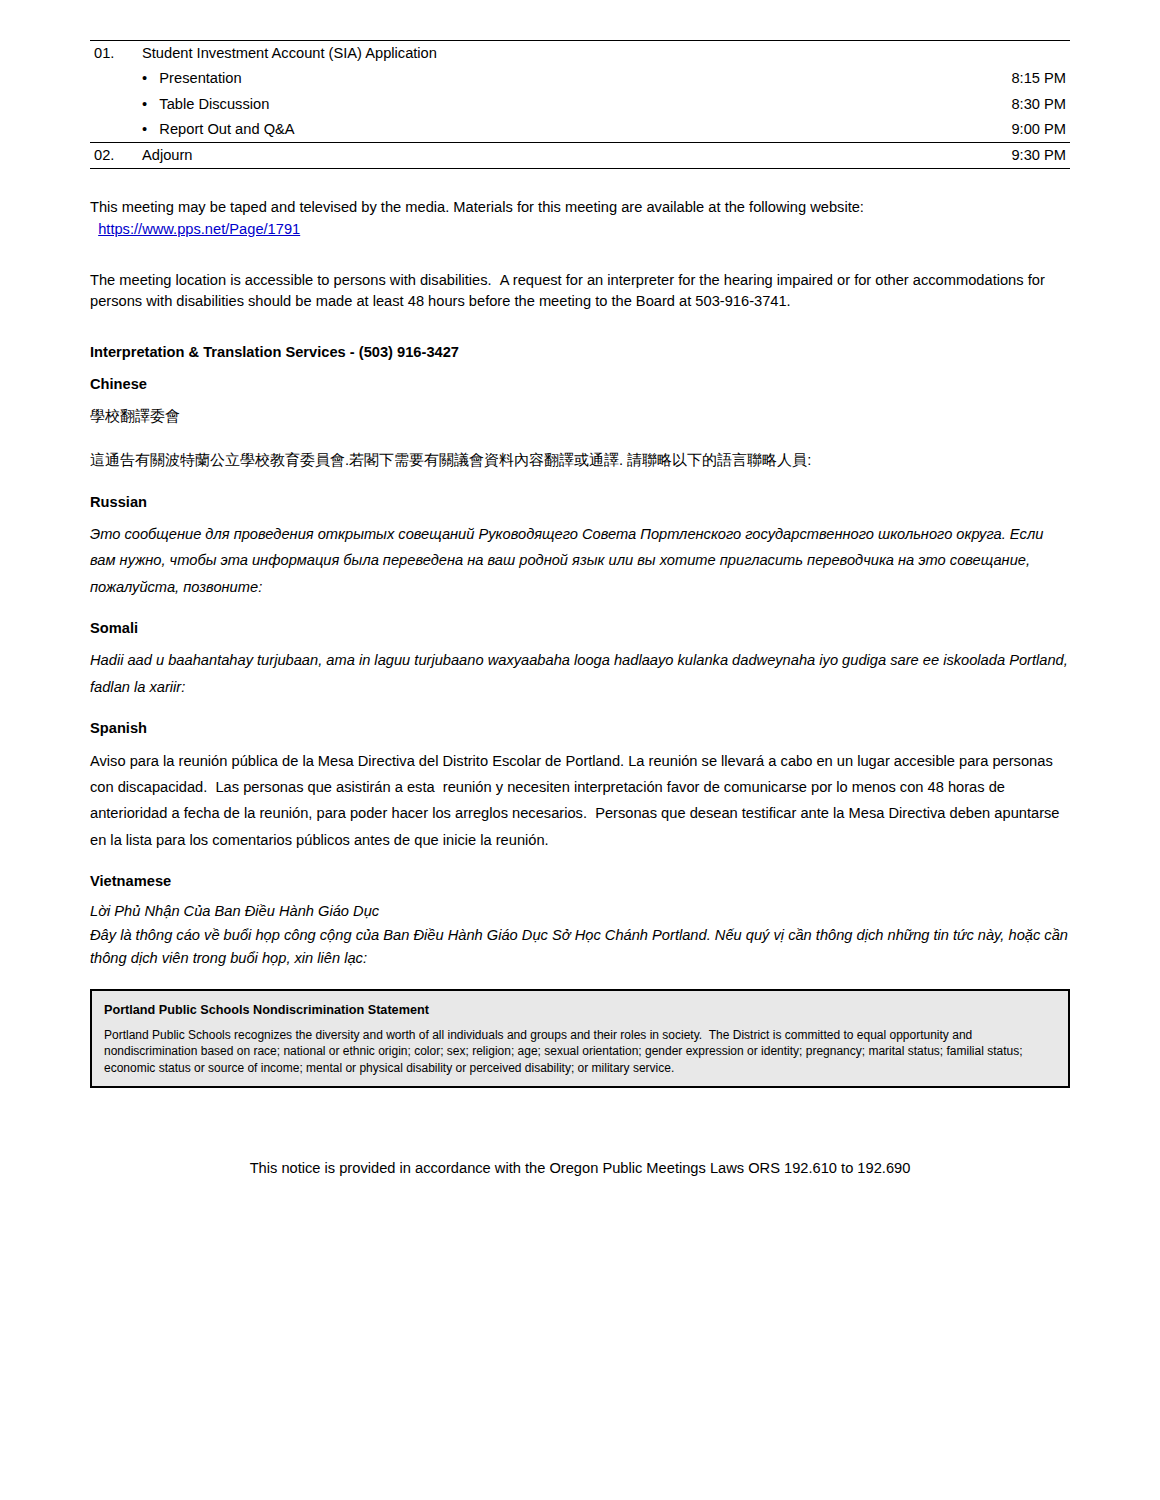| 01. | Student Investment Account (SIA) Application | |
| | • Presentation | 8:15 PM |
| | • Table Discussion | 8:30 PM |
| | • Report Out and Q&A | 9:00 PM |
| 02. | Adjourn | 9:30 PM |
This meeting may be taped and televised by the media. Materials for this meeting are available at the following website: https://www.pps.net/Page/1791
The meeting location is accessible to persons with disabilities. A request for an interpreter for the hearing impaired or for other accommodations for persons with disabilities should be made at least 48 hours before the meeting to the Board at 503-916-3741.
Interpretation & Translation Services - (503) 916-3427
Chinese
學校翻譯委會
這通告有關波特蘭公立學校教育委員會.若閣下需要有關議會資料內容翻譯或通譯. 請聯略以下的語言聯略人員:
Russian
Это сообщение для проведения открытых совещаний Руководящего Совета Портленского государственного школьного округа. Если вам нужно, чтобы эта информация была переведена на ваш родной язык или вы хотите пригласить переводчика на это совещание, пожалуйста, позвоните:
Somali
Hadii aad u baahantahay turjubaan, ama in laguu turjubaano waxyaabaha looga hadlaayo kulanka dadweynaha iyo gudiga sare ee iskoolada Portland, fadlan la xariir:
Spanish
Aviso para la reunión pública de la Mesa Directiva del Distrito Escolar de Portland. La reunión se llevará a cabo en un lugar accesible para personas con discapacidad. Las personas que asistirán a esta reunión y necesiten interpretación favor de comunicarse por lo menos con 48 horas de anterioridad a fecha de la reunión, para poder hacer los arreglos necesarios. Personas que desean testificar ante la Mesa Directiva deben apuntarse en la lista para los comentarios públicos antes de que inicie la reunión.
Vietnamese
Lời Phủ Nhận Của Ban Điều Hành Giáo Dục
Đây là thông cáo về buổi họp công cộng của Ban Điều Hành Giáo Dục Sở Học Chánh Portland. Nếu quý vị cần thông dịch những tin tức này, hoặc cần thông dịch viên trong buổi họp, xin liên lạc:
Portland Public Schools Nondiscrimination Statement
Portland Public Schools recognizes the diversity and worth of all individuals and groups and their roles in society. The District is committed to equal opportunity and nondiscrimination based on race; national or ethnic origin; color; sex; religion; age; sexual orientation; gender expression or identity; pregnancy; marital status; familial status; economic status or source of income; mental or physical disability or perceived disability; or military service.
This notice is provided in accordance with the Oregon Public Meetings Laws ORS 192.610 to 192.690